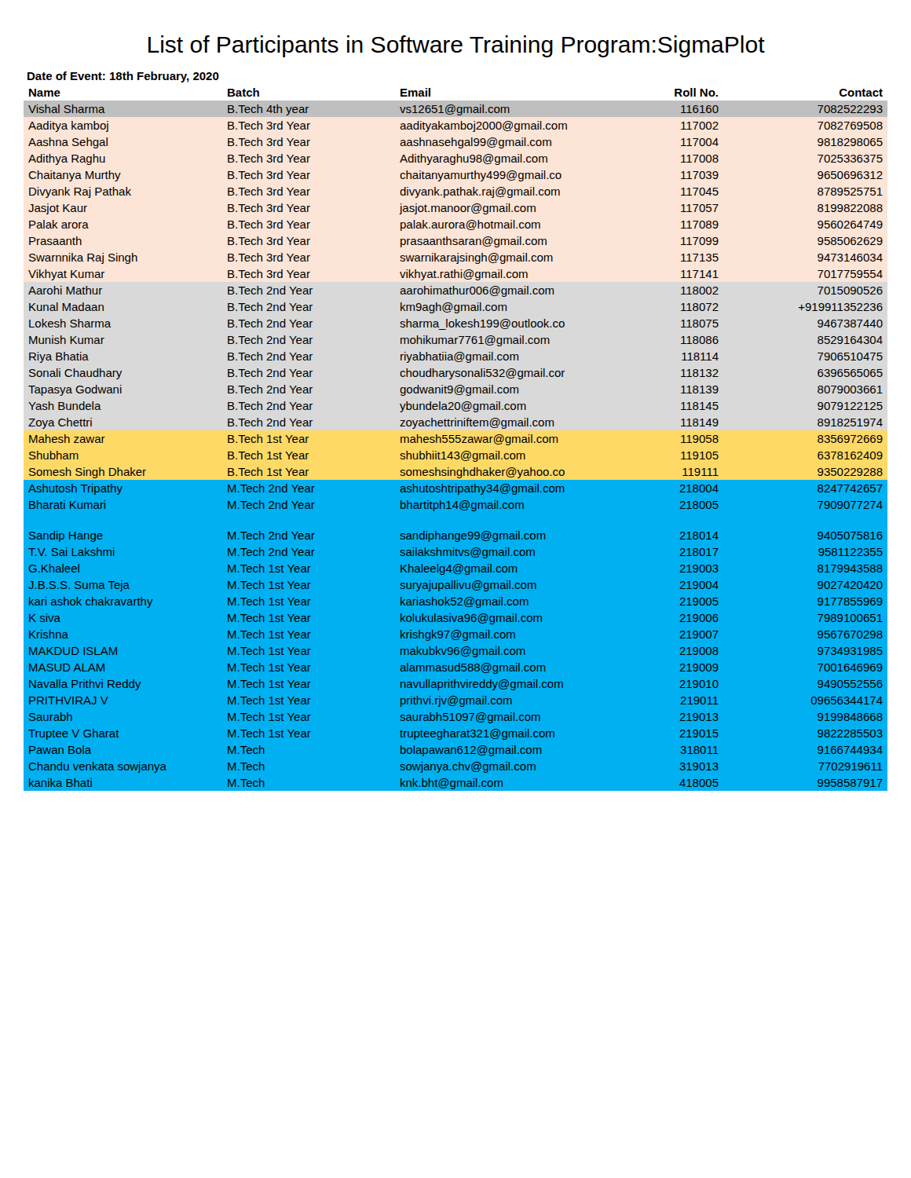List of Participants in Software Training Program:SigmaPlot
Date of Event: 18th February, 2020
| Name | Batch | Email | Roll No. | Contact |
| --- | --- | --- | --- | --- |
| Vishal Sharma | B.Tech 4th year | vs12651@gmail.com | 116160 | 7082522293 |
| Aaditya kamboj | B.Tech 3rd Year | aadityakamboj2000@gmail.com | 117002 | 7082769508 |
| Aashna Sehgal | B.Tech 3rd Year | aashnasehgal99@gmail.com | 117004 | 9818298065 |
| Adithya Raghu | B.Tech 3rd Year | Adithyaraghu98@gmail.com | 117008 | 7025336375 |
| Chaitanya Murthy | B.Tech 3rd Year | chaitanyamurthy499@gmail.co | 117039 | 9650696312 |
| Divyank Raj Pathak | B.Tech 3rd Year | divyank.pathak.raj@gmail.com | 117045 | 8789525751 |
| Jasjot Kaur | B.Tech 3rd Year | jasjot.manoor@gmail.com | 117057 | 8199822088 |
| Palak arora | B.Tech 3rd Year | palak.aurora@hotmail.com | 117089 | 9560264749 |
| Prasaanth | B.Tech 3rd Year | prasaanthsaran@gmail.com | 117099 | 9585062629 |
| Swarnnika Raj Singh | B.Tech 3rd Year | swarnikarajsingh@gmail.com | 117135 | 9473146034 |
| Vikhyat Kumar | B.Tech 3rd Year | vikhyat.rathi@gmail.com | 117141 | 7017759554 |
| Aarohi Mathur | B.Tech 2nd Year | aarohimathur006@gmail.com | 118002 | 7015090526 |
| Kunal Madaan | B.Tech 2nd Year | km9agh@gmail.com | 118072 | +919911352236 |
| Lokesh Sharma | B.Tech 2nd Year | sharma_lokesh199@outlook.co | 118075 | 9467387440 |
| Munish Kumar | B.Tech 2nd Year | mohikumar7761@gmail.com | 118086 | 8529164304 |
| Riya Bhatia | B.Tech 2nd Year | riyabhatiia@gmail.com | 118114 | 7906510475 |
| Sonali Chaudhary | B.Tech 2nd Year | choudharysonali532@gmail.cor | 118132 | 6396565065 |
| Tapasya Godwani | B.Tech 2nd Year | godwanit9@gmail.com | 118139 | 8079003661 |
| Yash Bundela | B.Tech 2nd Year | ybundela20@gmail.com | 118145 | 9079122125 |
| Zoya Chettri | B.Tech 2nd Year | zoyachettriniftem@gmail.com | 118149 | 8918251974 |
| Mahesh zawar | B.Tech 1st Year | mahesh555zawar@gmail.com | 119058 | 8356972669 |
| Shubham | B.Tech 1st Year | shubhiit143@gmail.com | 119105 | 6378162409 |
| Somesh Singh Dhaker | B.Tech 1st Year | someshsinghdhaker@yahoo.co | 119111 | 9350229288 |
| Ashutosh Tripathy | M.Tech 2nd Year | ashutoshtripathy34@gmail.com | 218004 | 8247742657 |
| Bharati Kumari | M.Tech 2nd Year | bhartitph14@gmail.com | 218005 | 7909077274 |
| Sandip Hange | M.Tech 2nd Year | sandiphange99@gmail.com | 218014 | 9405075816 |
| T.V. Sai Lakshmi | M.Tech 2nd Year | sailakshmitvs@gmail.com | 218017 | 9581122355 |
| G.Khaleel | M.Tech 1st Year | Khaleelg4@gmail.com | 219003 | 8179943588 |
| J.B.S.S. Suma Teja | M.Tech 1st Year | suryajupallivu@gmail.com | 219004 | 9027420420 |
| kari ashok chakravarthy | M.Tech 1st Year | kariashok52@gmail.com | 219005 | 9177855969 |
| K siva | M.Tech 1st Year | kolukulasiva96@gmail.com | 219006 | 7989100651 |
| Krishna | M.Tech 1st Year | krishgk97@gmail.com | 219007 | 9567670298 |
| MAKDUD ISLAM | M.Tech 1st Year | makubkv96@gmail.com | 219008 | 9734931985 |
| MASUD ALAM | M.Tech 1st Year | alammasud588@gmail.com | 219009 | 7001646969 |
| Navalla Prithvi Reddy | M.Tech 1st Year | navullaprithvireddy@gmail.com | 219010 | 9490552556 |
| PRITHVIRAJ V | M.Tech 1st Year | prithvi.rjv@gmail.com | 219011 | 09656344174 |
| Saurabh | M.Tech 1st Year | saurabh51097@gmail.com | 219013 | 9199848668 |
| Truptee V Gharat | M.Tech 1st Year | trupteegharat321@gmail.com | 219015 | 9822285503 |
| Pawan Bola | M.Tech | bolapawan612@gmail.com | 318011 | 9166744934 |
| Chandu venkata sowjanya | M.Tech | sowjanya.chv@gmail.com | 319013 | 7702919611 |
| kanika Bhati | M.Tech | knk.bht@gmail.com | 418005 | 9958587917 |